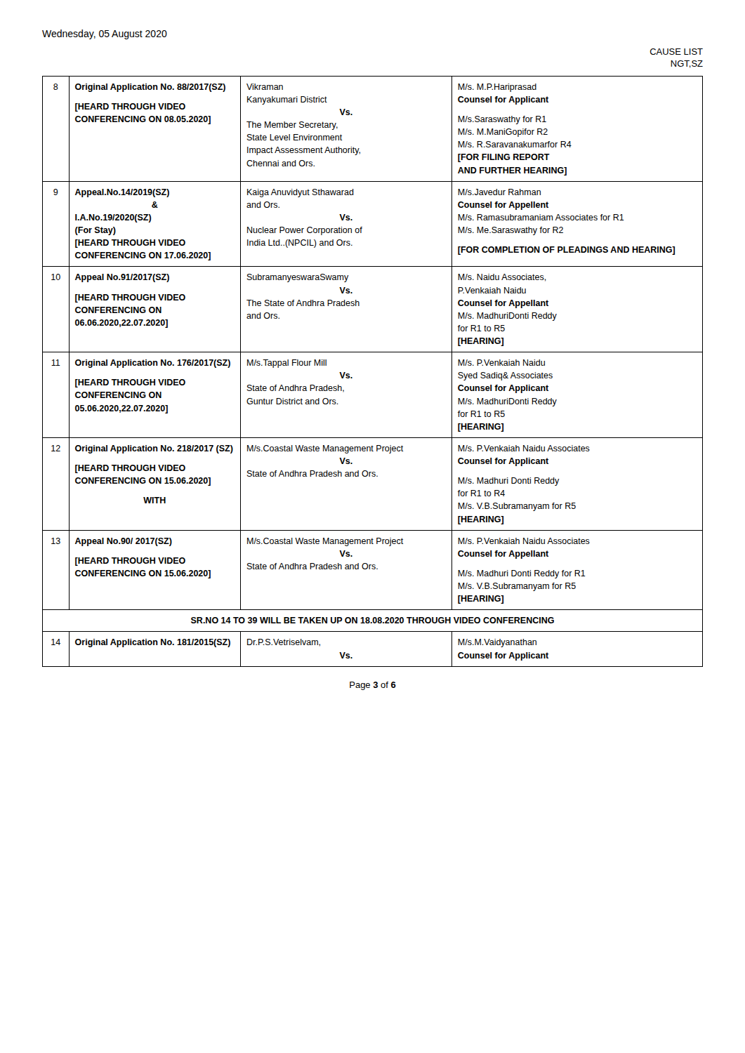Wednesday, 05 August 2020
CAUSE LIST
NGT,SZ
| 8 | Original Application No. 88/2017(SZ) [HEARD THROUGH VIDEO CONFERENCING ON 08.05.2020] | Vikraman Kanyakumari District Vs. The Member Secretary, State Level Environment Impact Assessment Authority, Chennai and Ors. | M/s. M.P.Hariprasad Counsel for Applicant M/s.Saraswathy for R1 M/s. M.ManiGopifor R2 M/s. R.Saravanakumarfor R4 [FOR FILING REPORT AND FURTHER HEARING] |
| 9 | Appeal.No.14/2019(SZ) & I.A.No.19/2020(SZ) (For Stay) [HEARD THROUGH VIDEO CONFERENCING ON 17.06.2020] | Kaiga Anuvidyut Sthawarad and Ors. Vs. Nuclear Power Corporation of India Ltd..(NPCIL) and Ors. | M/s.Javedur Rahman Counsel for Appellent M/s. Ramasubramaniam Associates for R1 M/s. Me.Saraswathy for R2 [FOR COMPLETION OF PLEADINGS AND HEARING] |
| 10 | Appeal No.91/2017(SZ) [HEARD THROUGH VIDEO CONFERENCING ON 06.06.2020,22.07.2020] | SubramanyeswaraSwamy Vs. The State of Andhra Pradesh and Ors. | M/s. Naidu Associates, P.Venkaiah Naidu Counsel for Appellant M/s. MadhuriDonti Reddy for R1 to R5 [HEARING] |
| 11 | Original Application No. 176/2017(SZ) [HEARD THROUGH VIDEO CONFERENCING ON 05.06.2020,22.07.2020] | M/s.Tappal Flour Mill Vs. State of Andhra Pradesh, Guntur District and Ors. | M/s. P.Venkaiah Naidu Syed Sadiq& Associates Counsel for Applicant M/s. MadhuriDonti Reddy for R1 to R5 [HEARING] |
| 12 | Original Application No. 218/2017 (SZ) [HEARD THROUGH VIDEO CONFERENCING ON 15.06.2020] WITH | M/s.Coastal Waste Management Project Vs. State of Andhra Pradesh and Ors. | M/s. P.Venkaiah Naidu Associates Counsel for Applicant M/s. Madhuri Donti Reddy for R1 to R4 M/s. V.B.Subramanyam for R5 [HEARING] |
| 13 | Appeal No.90/ 2017(SZ) [HEARD THROUGH VIDEO CONFERENCING ON 15.06.2020] | M/s.Coastal Waste Management Project Vs. State of Andhra Pradesh and Ors. | M/s. P.Venkaiah Naidu Associates Counsel for Appellant M/s. Madhuri Donti Reddy for R1 M/s. V.B.Subramanyam for R5 [HEARING] |
| SR.NO 14 TO 39 WILL BE TAKEN UP ON 18.08.2020 THROUGH VIDEO CONFERENCING |
| 14 | Original Application No. 181/2015(SZ) | Dr.P.S.Vetriselvam, Vs. | M/s.M.Vaidyanathan Counsel for Applicant |
Page 3 of 6